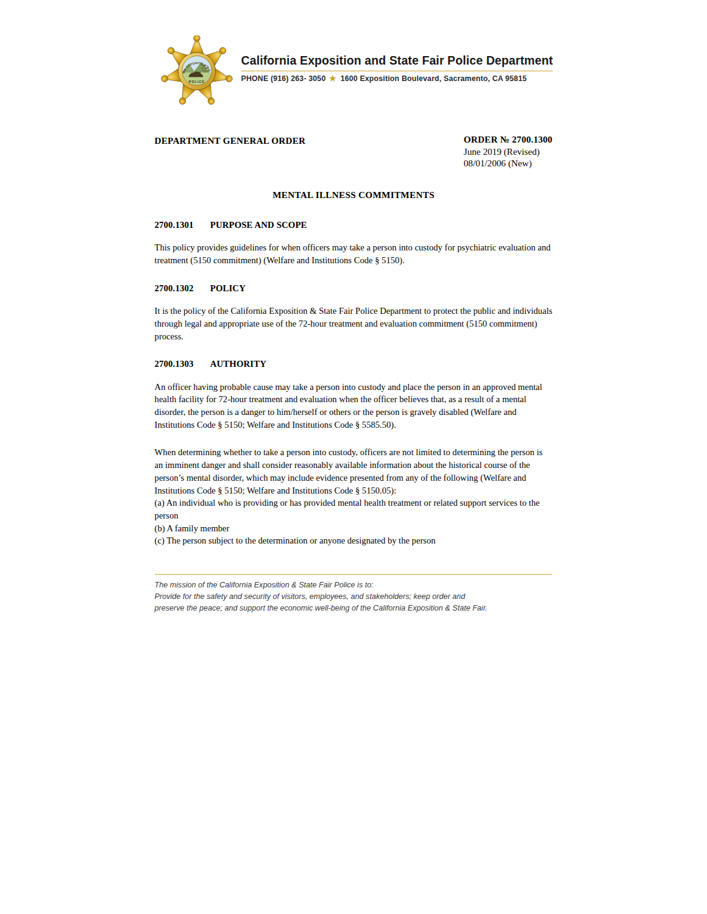CALIFORNIA EXPOSITION & STATE FAIR POLICE
California Exposition and State Fair Police Department
PHONE (916) 263- 3050 ★ 1600 Exposition Boulevard, Sacramento, CA 95815
DEPARTMENT GENERAL ORDER
ORDER № 2700.1300
June 2019 (Revised)
08/01/2006 (New)
MENTAL ILLNESS COMMITMENTS
2700.1301 PURPOSE AND SCOPE
This policy provides guidelines for when officers may take a person into custody for psychiatric evaluation and treatment (5150 commitment) (Welfare and Institutions Code § 5150).
2700.1302 POLICY
It is the policy of the California Exposition & State Fair Police Department to protect the public and individuals through legal and appropriate use of the 72-hour treatment and evaluation commitment (5150 commitment) process.
2700.1303 AUTHORITY
An officer having probable cause may take a person into custody and place the person in an approved mental health facility for 72-hour treatment and evaluation when the officer believes that, as a result of a mental disorder, the person is a danger to him/herself or others or the person is gravely disabled (Welfare and Institutions Code § 5150; Welfare and Institutions Code § 5585.50).
When determining whether to take a person into custody, officers are not limited to determining the person is an imminent danger and shall consider reasonably available information about the historical course of the person’s mental disorder, which may include evidence presented from any of the following (Welfare and Institutions Code § 5150; Welfare and Institutions Code § 5150.05):
(a) An individual who is providing or has provided mental health treatment or related support services to the person
(b) A family member
(c) The person subject to the determination or anyone designated by the person
The mission of the California Exposition & State Fair Police is to:
Provide for the safety and security of visitors, employees, and stakeholders; keep order and
preserve the peace; and support the economic well-being of the California Exposition & State Fair.